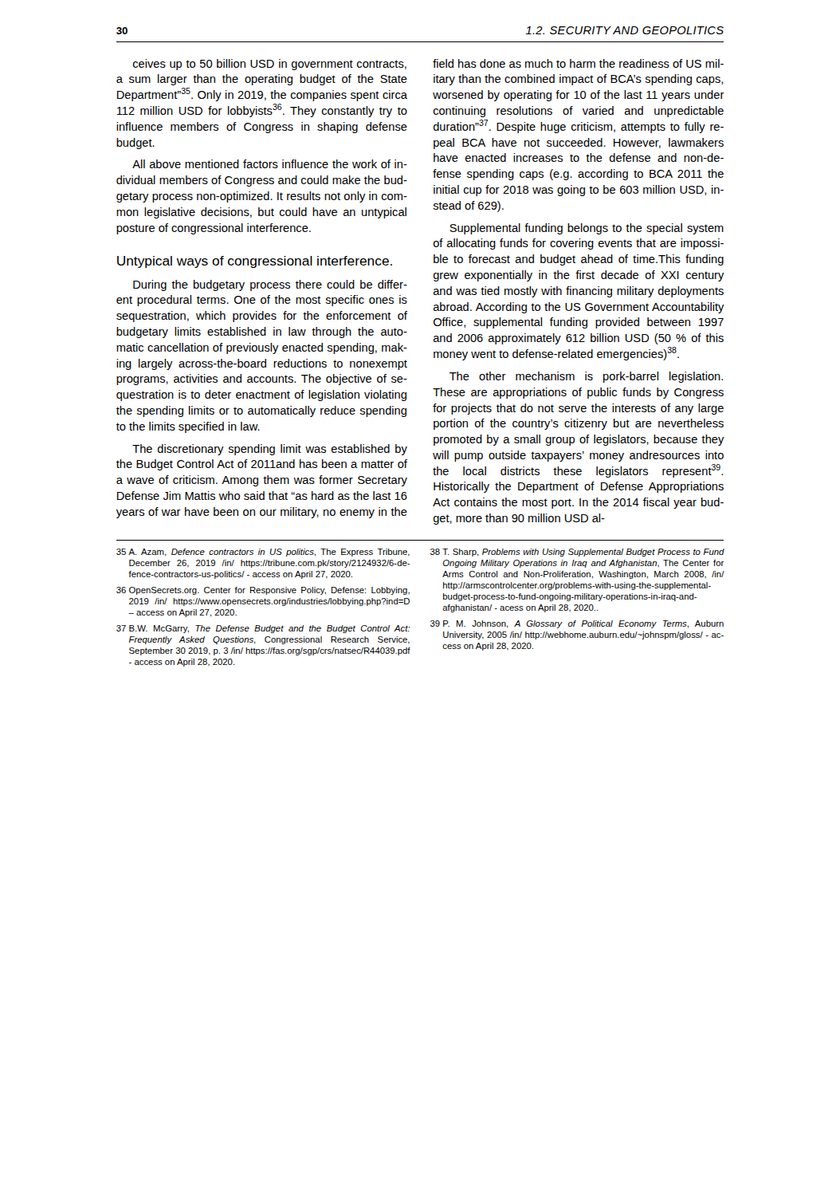30 1.2. SECURITY AND GEOPOLITICS
ceives up to 50 billion USD in government contracts, a sum larger than the operating budget of the State Department”35. Only in 2019, the companies spent circa 112 million USD for lobbyists36. They constantly try to influence members of Congress in shaping defense budget.
All above mentioned factors influence the work of individual members of Congress and could make the budgetary process non-optimized. It results not only in common legislative decisions, but could have an untypical posture of congressional interference.
Untypical ways of congressional interference.
During the budgetary process there could be different procedural terms. One of the most specific ones is sequestration, which provides for the enforcement of budgetary limits established in law through the automatic cancellation of previously enacted spending, making largely across-the-board reductions to nonexempt programs, activities and accounts. The objective of sequestration is to deter enactment of legislation violating the spending limits or to automatically reduce spending to the limits specified in law.
The discretionary spending limit was established by the Budget Control Act of 2011and has been a matter of a wave of criticism. Among them was former Secretary Defense Jim Mattis who said that “as hard as the last 16 years of war have been on our military, no enemy in the field has done as much to harm the readiness of US military than the combined impact of BCA’s spending caps, worsened by operating for 10 of the last 11 years under continuing resolutions of varied and unpredictable duration”37. Despite huge criticism, attempts to fully repeal BCA have not succeeded. However, lawmakers have enacted increases to the defense and non-defense spending caps (e.g. according to BCA 2011 the initial cup for 2018 was going to be 603 million USD, instead of 629).
Supplemental funding belongs to the special system of allocating funds for covering events that are impossible to forecast and budget ahead of time.This funding grew exponentially in the first decade of XXI century and was tied mostly with financing military deployments abroad. According to the US Government Accountability Office, supplemental funding provided between 1997 and 2006 approximately 612 billion USD (50 % of this money went to defense-related emergencies)38.
The other mechanism is pork-barrel legislation. These are appropriations of public funds by Congress for projects that do not serve the interests of any large portion of the country’s citizenry but are nevertheless promoted by a small group of legislators, because they will pump outside taxpayers’ money andresources into the local districts these legislators represent39. Historically the Department of Defense Appropriations Act contains the most port. In the 2014 fiscal year budget, more than 90 million USD al-
35 A. Azam, Defence contractors in US politics, The Express Tribune, December 26, 2019 /in/ https://tribune.com.pk/story/2124932/6-defence-contractors-us-politics/ - access on April 27, 2020.
36 OpenSecrets.org. Center for Responsive Policy, Defense: Lobbying, 2019 /in/ https://www.opensecrets.org/industries/lobbying.php?ind=D – access on April 27, 2020.
37 B.W. McGarry, The Defense Budget and the Budget Control Act: Frequently Asked Questions, Congressional Research Service, September 30 2019, p. 3 /in/ https://fas.org/sgp/crs/natsec/R44039.pdf - access on April 28, 2020.
38 T. Sharp, Problems with Using Supplemental Budget Process to Fund Ongoing Military Operations in Iraq and Afghanistan, The Center for Arms Control and Non-Proliferation, Washington, March 2008, /in/ http://armscontrolcenter.org/problems-with-using-the-supplemental-budget-process-to-fund-ongoing-military-operations-in-iraq-and-afghanistan/ - acess on April 28, 2020..
39 P. M. Johnson, A Glossary of Political Economy Terms, Auburn University, 2005 /in/ http://webhome.auburn.edu/~johnspm/gloss/ - access on April 28, 2020.